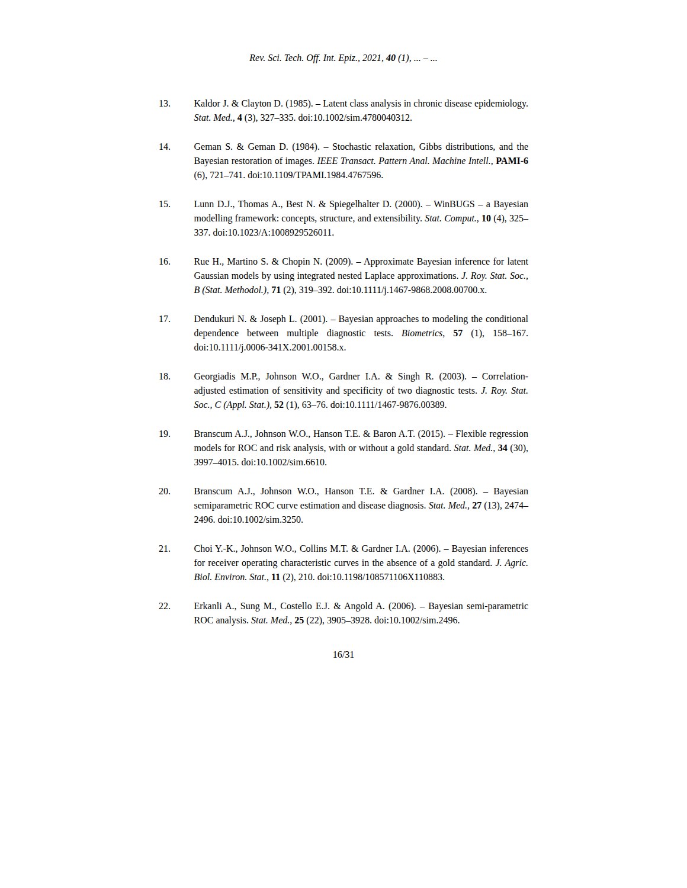Rev. Sci. Tech. Off. Int. Epiz., 2021, 40 (1), ... – ...
13. Kaldor J. & Clayton D. (1985). – Latent class analysis in chronic disease epidemiology. Stat. Med., 4 (3), 327–335. doi:10.1002/sim.4780040312.
14. Geman S. & Geman D. (1984). – Stochastic relaxation, Gibbs distributions, and the Bayesian restoration of images. IEEE Transact. Pattern Anal. Machine Intell., PAMI-6 (6), 721–741. doi:10.1109/TPAMI.1984.4767596.
15. Lunn D.J., Thomas A., Best N. & Spiegelhalter D. (2000). – WinBUGS – a Bayesian modelling framework: concepts, structure, and extensibility. Stat. Comput., 10 (4), 325–337. doi:10.1023/A:1008929526011.
16. Rue H., Martino S. & Chopin N. (2009). – Approximate Bayesian inference for latent Gaussian models by using integrated nested Laplace approximations. J. Roy. Stat. Soc., B (Stat. Methodol.), 71 (2), 319–392. doi:10.1111/j.1467-9868.2008.00700.x.
17. Dendukuri N. & Joseph L. (2001). – Bayesian approaches to modeling the conditional dependence between multiple diagnostic tests. Biometrics, 57 (1), 158–167. doi:10.1111/j.0006-341X.2001.00158.x.
18. Georgiadis M.P., Johnson W.O., Gardner I.A. & Singh R. (2003). – Correlation-adjusted estimation of sensitivity and specificity of two diagnostic tests. J. Roy. Stat. Soc., C (Appl. Stat.), 52 (1), 63–76. doi:10.1111/1467-9876.00389.
19. Branscum A.J., Johnson W.O., Hanson T.E. & Baron A.T. (2015). – Flexible regression models for ROC and risk analysis, with or without a gold standard. Stat. Med., 34 (30), 3997–4015. doi:10.1002/sim.6610.
20. Branscum A.J., Johnson W.O., Hanson T.E. & Gardner I.A. (2008). – Bayesian semiparametric ROC curve estimation and disease diagnosis. Stat. Med., 27 (13), 2474–2496. doi:10.1002/sim.3250.
21. Choi Y.-K., Johnson W.O., Collins M.T. & Gardner I.A. (2006). – Bayesian inferences for receiver operating characteristic curves in the absence of a gold standard. J. Agric. Biol. Environ. Stat., 11 (2), 210. doi:10.1198/108571106X110883.
22. Erkanli A., Sung M., Costello E.J. & Angold A. (2006). – Bayesian semi-parametric ROC analysis. Stat. Med., 25 (22), 3905–3928. doi:10.1002/sim.2496.
16/31